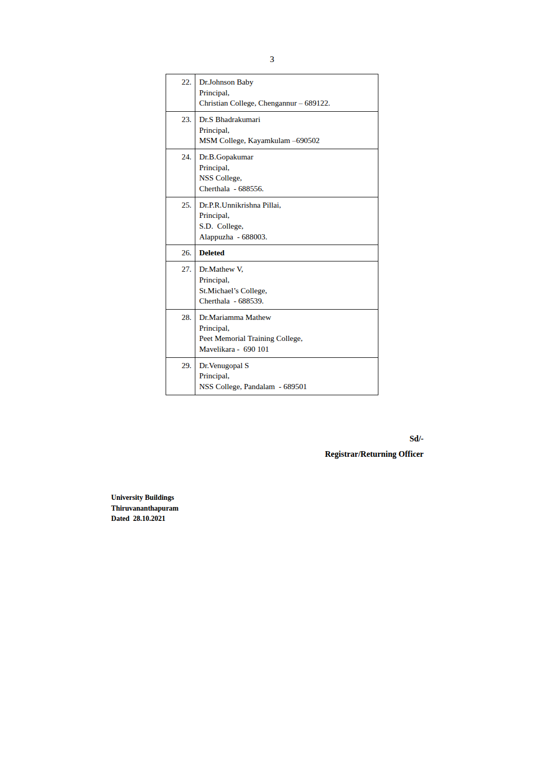3
| 22. | Dr.Johnson Baby Principal, Christian College, Chengannur – 689122. |
| 23. | Dr.S Bhadrakumari Principal, MSM College, Kayamkulam –690502 |
| 24. | Dr.B.Gopakumar Principal, NSS College, Cherthala - 688556. |
| 25. | Dr.P.R.Unnikrishna Pillai, Principal, S.D. College, Alappuzha - 688003. |
| 26. | Deleted |
| 27. | Dr.Mathew V, Principal, St.Michael’s College, Cherthala - 688539. |
| 28. | Dr.Mariamma Mathew Principal, Peet Memorial Training College, Mavelikara - 690 101 |
| 29. | Dr.Venugopal S Principal, NSS College, Pandalam - 689501 |
Sd/-
Registrar/Returning Officer
University Buildings
Thiruvananthapuram
Dated 28.10.2021